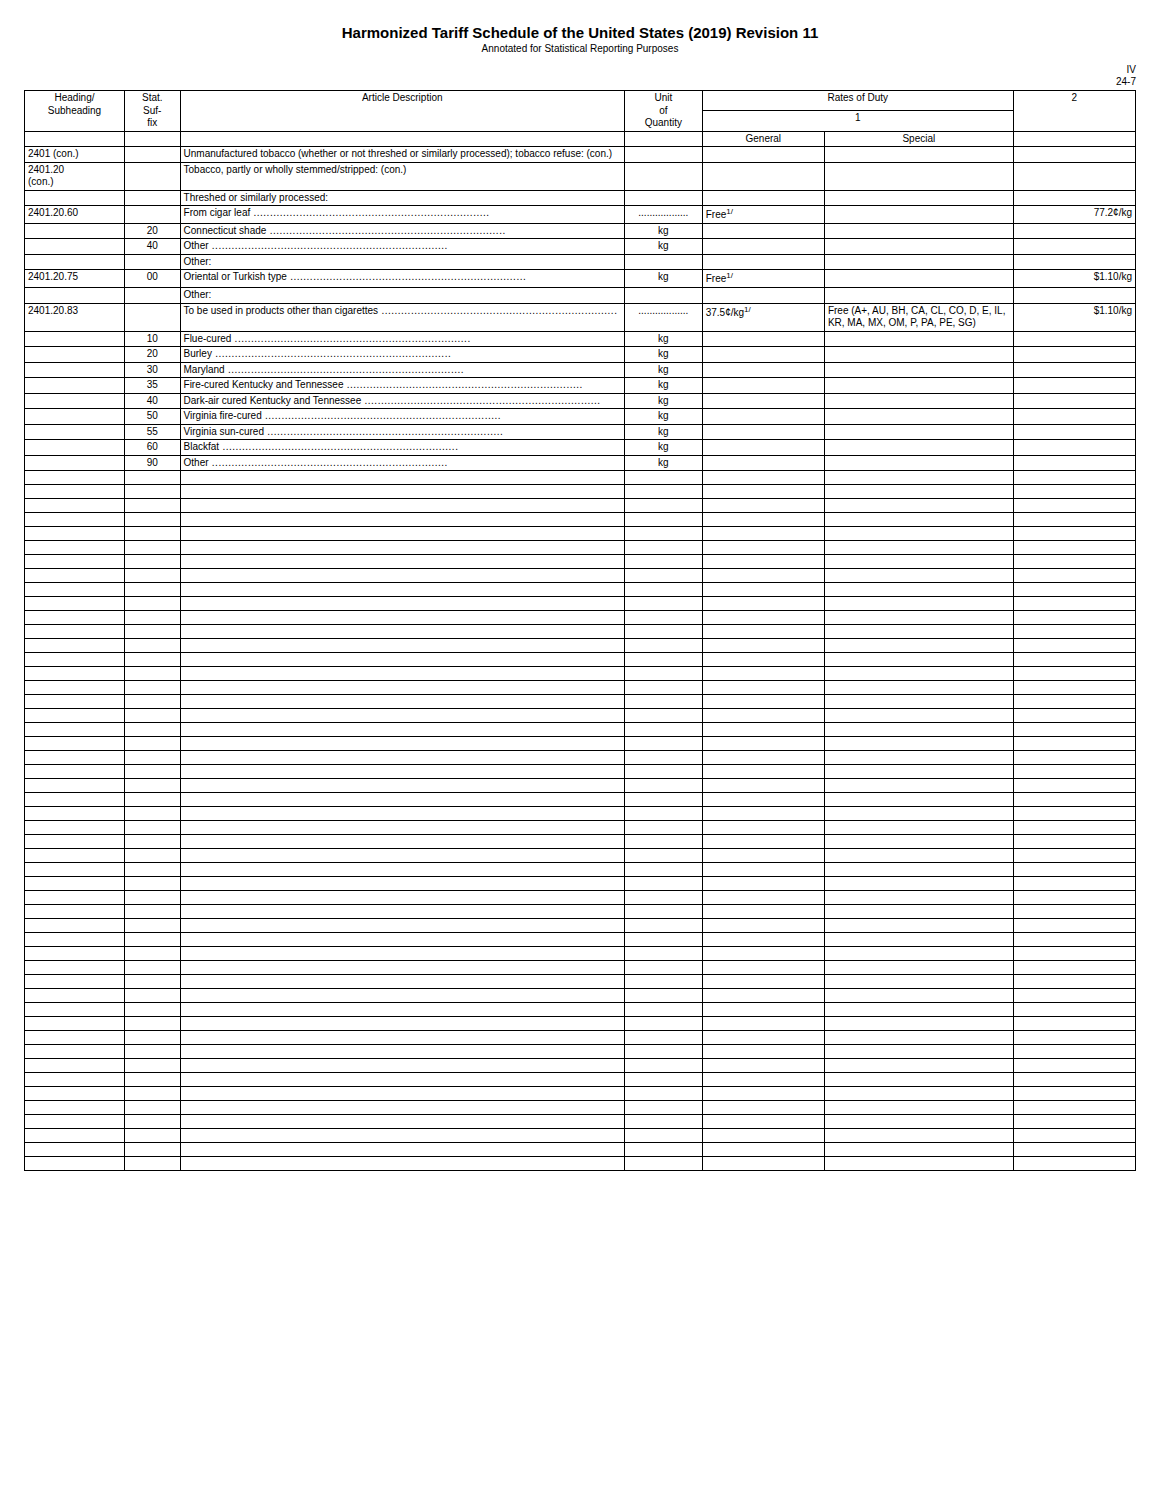Harmonized Tariff Schedule of the United States (2019) Revision 11
Annotated for Statistical Reporting Purposes
IV
24-7
| Heading/ Subheading | Stat. Suf- fix | Article Description | Unit of Quantity | Rates of Duty | 2 |
| --- | --- | --- | --- | --- | --- |
| 1 |
| | | | | General | Special | |
| 2401 (con.) | | Unmanufactured tobacco (whether or not threshed or similarly processed); tobacco refuse: (con.) | | | | |
| 2401.20 (con.) | | Tobacco, partly or wholly stemmed/stripped: (con.) | | | | |
| | | Threshed or similarly processed: | | | | |
| 2401.20.60 | | From cigar leaf | .................. | Free 1/ | | 77.2¢/kg |
| | 20 | Connecticut shade | kg | | | |
| | 40 | Other | kg | | | |
| | | Other: | | | | |
| 2401.20.75 | 00 | Oriental or Turkish type | kg | Free 1/ | | $1.10/kg |
| | | Other: | | | | |
| 2401.20.83 | | To be used in products other than cigarettes | .................. | 37.5¢/kg 1/ | Free (A+, AU, BH, CA, CL, CO, D, E, IL, KR, MA, MX, OM, P, PA, PE, SG) | $1.10/kg |
| | 10 | Flue-cured | kg | | | |
| | 20 | Burley | kg | | | |
| | 30 | Maryland | kg | | | |
| | 35 | Fire-cured Kentucky and Tennessee | kg | | | |
| | 40 | Dark-air cured Kentucky and Tennessee | kg | | | |
| | 50 | Virginia fire-cured | kg | | | |
| | 55 | Virginia sun-cured | kg | | | |
| | 60 | Blackfat | kg | | | |
| | 90 | Other | kg | | | |